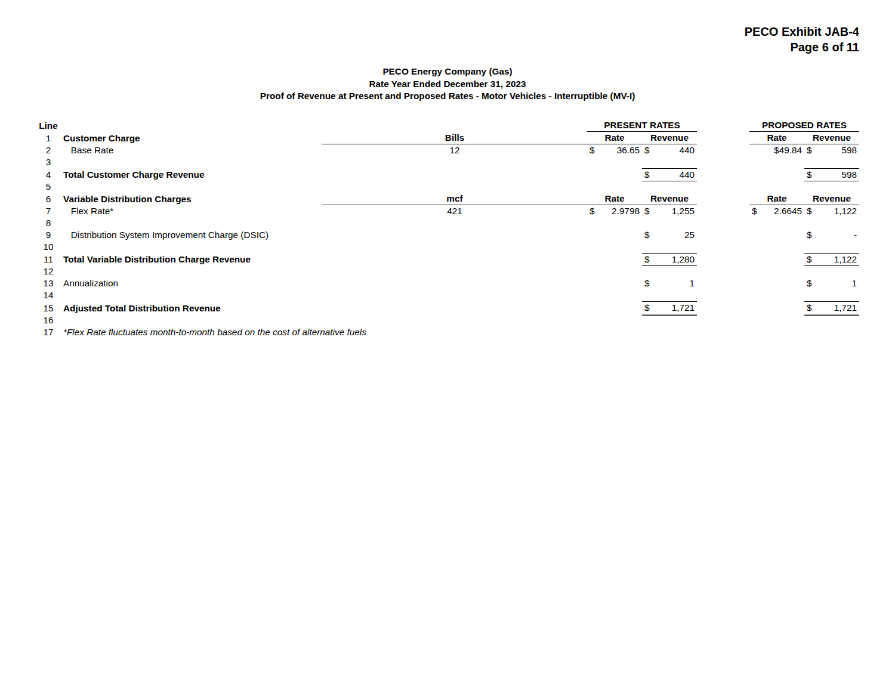PECO Exhibit JAB-4
Page 6 of 11
PECO Energy Company (Gas)
Rate Year Ended December 31, 2023
Proof of Revenue at Present and Proposed Rates - Motor Vehicles - Interruptible (MV-I)
| Line | | | | PRESENT RATES | | PROPOSED RATES |
| 1 | Customer Charge | Bills | Rate | Revenue | | Rate | Revenue |
| 2 | Base Rate | 12 | $ | 36.65 | $ | 440 | | $49.84 | $ | 598 |
| 3 | | |
| 4 | Total Customer Charge Revenue | | | $ | 440 | | | $ | 598 |
| 5 | | |
| 6 | Variable Distribution Charges | mcf | Rate | Revenue | | Rate | Revenue |
| 7 | Flex Rate* | 421 | $ | 2.9798 | $ | 1,255 | | $ | 2.6645 | $ | 1,122 |
| 8 | | |
| 9 | Distribution System Improvement Charge (DSIC) | | | $ | 25 | | | $ | - |
| 10 | | |
| 11 | Total Variable Distribution Charge Revenue | | | $ | 1,280 | | | $ | 1,122 |
| 12 | | |
| 13 | Annualization | | | $ | 1 | | | $ | 1 |
| 14 | | |
| 15 | Adjusted Total Distribution Revenue | | | $ | 1,721 | | | $ | 1,721 |
| 16 | | |
| 17 | *Flex Rate fluctuates month-to-month based on the cost of alternative fuels |